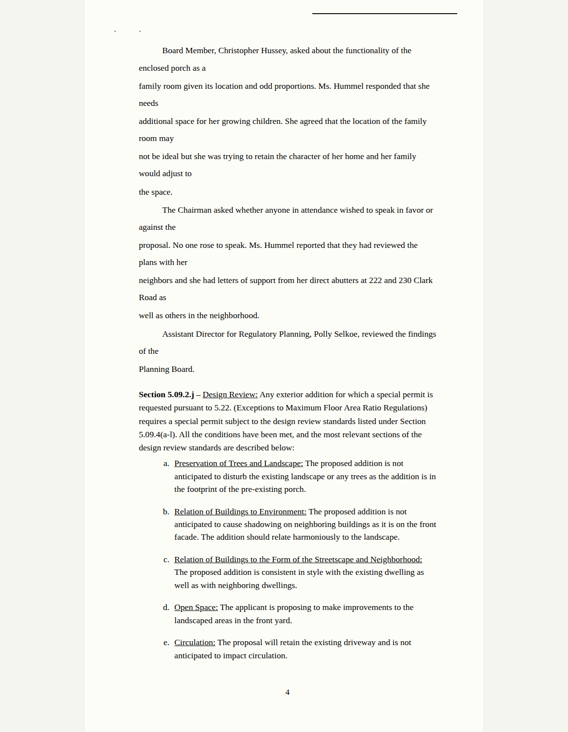. .
Board Member, Christopher Hussey, asked about the functionality of the enclosed porch as a
family room given its location and odd proportions. Ms. Hummel responded that she needs
additional space for her growing children. She agreed that the location of the family room may
not be ideal but she was trying to retain the character of her home and her family would adjust to
the space.
The Chairman asked whether anyone in attendance wished to speak in favor or against the
proposal. No one rose to speak. Ms. Hummel reported that they had reviewed the plans with her
neighbors and she had letters of support from her direct abutters at 222 and 230 Clark Road as
well as others in the neighborhood.
Assistant Director for Regulatory Planning, Polly Selkoe, reviewed the findings of the
Planning Board.
Section 5.09.2.j – Design Review: Any exterior addition for which a special permit is requested pursuant to 5.22. (Exceptions to Maximum Floor Area Ratio Regulations) requires a special permit subject to the design review standards listed under Section 5.09.4(a-l). All the conditions have been met, and the most relevant sections of the design review standards are described below:
Preservation of Trees and Landscape: The proposed addition is not anticipated to disturb the existing landscape or any trees as the addition is in the footprint of the pre-existing porch.
Relation of Buildings to Environment: The proposed addition is not anticipated to cause shadowing on neighboring buildings as it is on the front facade. The addition should relate harmoniously to the landscape.
Relation of Buildings to the Form of the Streetscape and Neighborhood: The proposed addition is consistent in style with the existing dwelling as well as with neighboring dwellings.
Open Space: The applicant is proposing to make improvements to the landscaped areas in the front yard.
Circulation: The proposal will retain the existing driveway and is not anticipated to impact circulation.
4